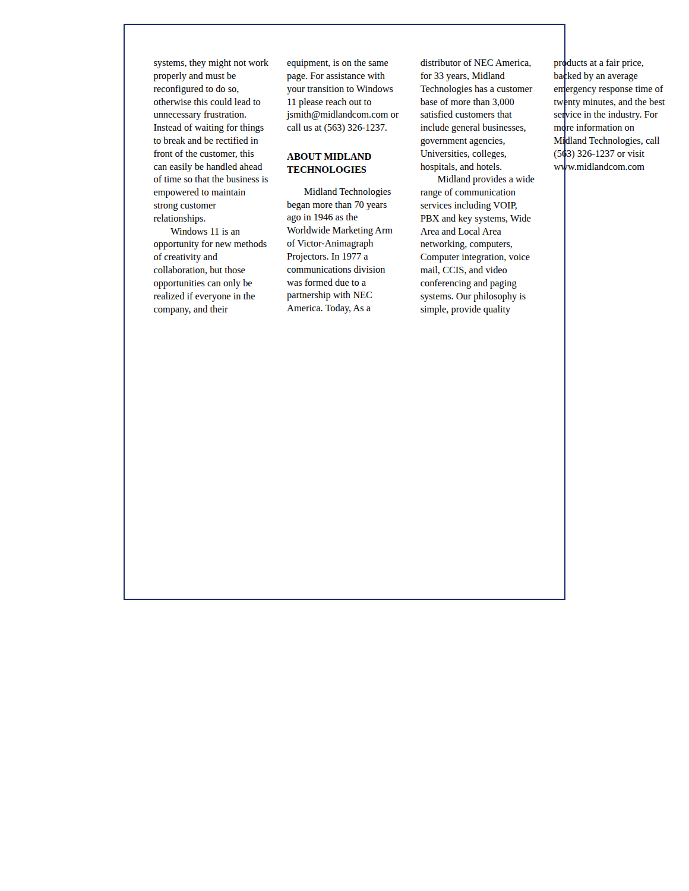systems, they might not work properly and must be reconfigured to do so, otherwise this could lead to unnecessary frustration. Instead of waiting for things to break and be rectified in front of the customer, this can easily be handled ahead of time so that the business is empowered to maintain strong customer relationships.
Windows 11 is an opportunity for new methods of creativity and collaboration, but those opportunities can only be realized if everyone in the company, and their equipment, is on the same page. For assistance with your transition to Windows 11 please reach out to jsmith@midlandcom.com or call us at (563) 326-1237.
About Midland Technologies
Midland Technologies began more than 70 years ago in 1946 as the Worldwide Marketing Arm of Victor-Animagraph Projectors. In 1977 a communications division was formed due to a partnership with NEC America. Today, As a distributor of NEC America, for 33 years, Midland Technologies has a customer base of more than 3,000 satisfied customers that include general businesses, government agencies, Universities, colleges, hospitals, and hotels.
Midland provides a wide range of communication services including VOIP, PBX and key systems, Wide Area and Local Area networking, computers, Computer integration, voice mail, CCIS, and video conferencing and paging systems. Our philosophy is simple, provide quality products at a fair price, backed by an average emergency response time of twenty minutes, and the best service in the industry. For more information on Midland Technologies, call (563) 326-1237 or visit www.midlandcom.com